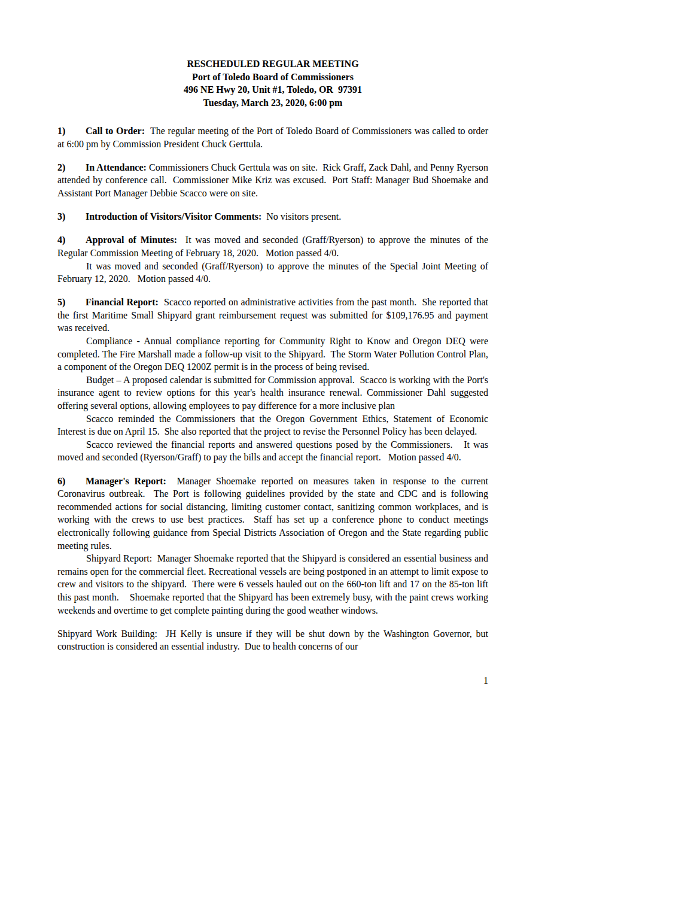RESCHEDULED REGULAR MEETING
Port of Toledo Board of Commissioners
496 NE Hwy 20, Unit #1, Toledo, OR 97391
Tuesday, March 23, 2020, 6:00 pm
1) Call to Order: The regular meeting of the Port of Toledo Board of Commissioners was called to order at 6:00 pm by Commission President Chuck Gerttula.
2) In Attendance: Commissioners Chuck Gerttula was on site. Rick Graff, Zack Dahl, and Penny Ryerson attended by conference call. Commissioner Mike Kriz was excused. Port Staff: Manager Bud Shoemake and Assistant Port Manager Debbie Scacco were on site.
3) Introduction of Visitors/Visitor Comments: No visitors present.
4) Approval of Minutes: It was moved and seconded (Graff/Ryerson) to approve the minutes of the Regular Commission Meeting of February 18, 2020. Motion passed 4/0.
It was moved and seconded (Graff/Ryerson) to approve the minutes of the Special Joint Meeting of February 12, 2020. Motion passed 4/0.
5) Financial Report: Scacco reported on administrative activities from the past month. She reported that the first Maritime Small Shipyard grant reimbursement request was submitted for $109,176.95 and payment was received.
Compliance - Annual compliance reporting for Community Right to Know and Oregon DEQ were completed. The Fire Marshall made a follow-up visit to the Shipyard. The Storm Water Pollution Control Plan, a component of the Oregon DEQ 1200Z permit is in the process of being revised.
Budget – A proposed calendar is submitted for Commission approval. Scacco is working with the Port's insurance agent to review options for this year's health insurance renewal. Commissioner Dahl suggested offering several options, allowing employees to pay difference for a more inclusive plan
Scacco reminded the Commissioners that the Oregon Government Ethics, Statement of Economic Interest is due on April 15. She also reported that the project to revise the Personnel Policy has been delayed.
Scacco reviewed the financial reports and answered questions posed by the Commissioners. It was moved and seconded (Ryerson/Graff) to pay the bills and accept the financial report. Motion passed 4/0.
6) Manager's Report: Manager Shoemake reported on measures taken in response to the current Coronavirus outbreak. The Port is following guidelines provided by the state and CDC and is following recommended actions for social distancing, limiting customer contact, sanitizing common workplaces, and is working with the crews to use best practices. Staff has set up a conference phone to conduct meetings electronically following guidance from Special Districts Association of Oregon and the State regarding public meeting rules.
Shipyard Report: Manager Shoemake reported that the Shipyard is considered an essential business and remains open for the commercial fleet. Recreational vessels are being postponed in an attempt to limit expose to crew and visitors to the shipyard. There were 6 vessels hauled out on the 660-ton lift and 17 on the 85-ton lift this past month. Shoemake reported that the Shipyard has been extremely busy, with the paint crews working weekends and overtime to get complete painting during the good weather windows.
Shipyard Work Building: JH Kelly is unsure if they will be shut down by the Washington Governor, but construction is considered an essential industry. Due to health concerns of our
1